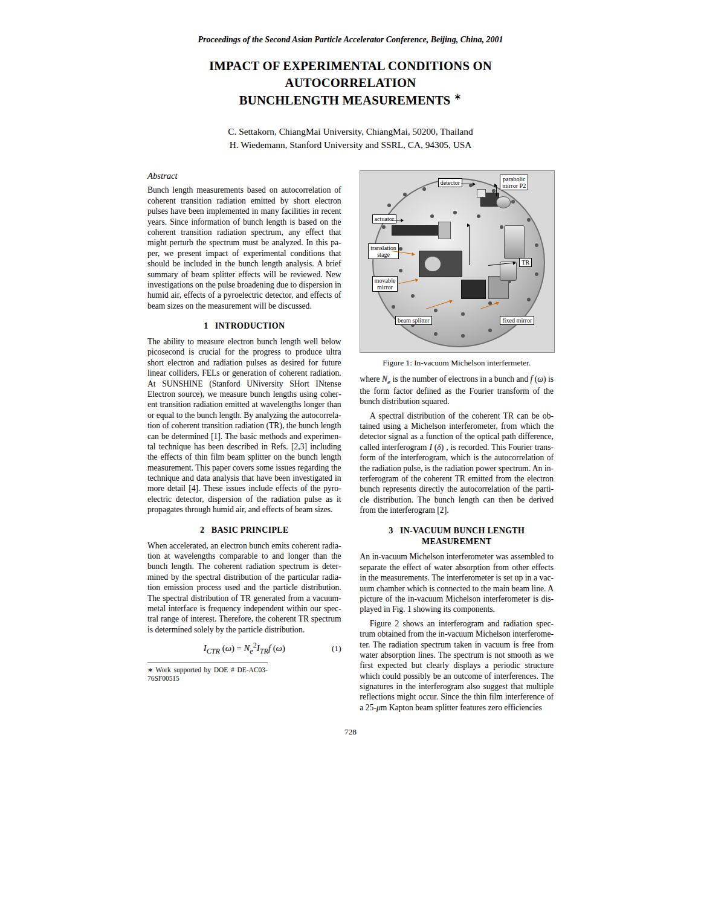Proceedings of the Second Asian Particle Accelerator Conference, Beijing, China, 2001
IMPACT OF EXPERIMENTAL CONDITIONS ON AUTOCORRELATION
BUNCHLENGTH MEASUREMENTS ∗
C. Settakorn, ChiangMai University, ChiangMai, 50200, Thailand
H. Wiedemann, Stanford University and SSRL, CA, 94305, USA
Abstract
Bunch length measurements based on autocorrelation of coherent transition radiation emitted by short electron pulses have been implemented in many facilities in recent years. Since information of bunch length is based on the coherent transition radiation spectrum, any effect that might perturb the spectrum must be analyzed. In this paper, we present impact of experimental conditions that should be included in the bunch length analysis. A brief summary of beam splitter effects will be reviewed. New investigations on the pulse broadening due to dispersion in humid air, effects of a pyroelectric detector, and effects of beam sizes on the measurement will be discussed.
1 INTRODUCTION
The ability to measure electron bunch length well below picosecond is crucial for the progress to produce ultra short electron and radiation pulses as desired for future linear colliders, FELs or generation of coherent radiation. At SUNSHINE (Stanford UNiversity SHort INtense Electron source), we measure bunch lengths using coherent transition radiation emitted at wavelengths longer than or equal to the bunch length. By analyzing the autocorrelation of coherent transition radiation (TR), the bunch length can be determined [1]. The basic methods and experimental technique has been described in Refs. [2,3] including the effects of thin film beam splitter on the bunch length measurement. This paper covers some issues regarding the technique and data analysis that have been investigated in more detail [4]. These issues include effects of the pyroelectric detector, dispersion of the radiation pulse as it propagates through humid air, and effects of beam sizes.
2 BASIC PRINCIPLE
When accelerated, an electron bunch emits coherent radiation at wavelengths comparable to and longer than the bunch length. The coherent radiation spectrum is determined by the spectral distribution of the particular radiation emission process used and the particle distribution. The spectral distribution of TR generated from a vacuum-metal interface is frequency independent within our spectral range of interest. Therefore, the coherent TR spectrum is determined solely by the particle distribution.
ICTR (ω) = Ne2ITRf (ω) (1)
∗ Work supported by DOE # DE-AC03-76SF00515
detector
parabolic
mirror P2
actuator
translation
stage
TR
movable
mirror
beam splitter
fixed mirror
Figure 1: In-vacuum Michelson interfermeter.
where Ne is the number of electrons in a bunch and f (ω) is the form factor defined as the Fourier transform of the bunch distribution squared.
A spectral distribution of the coherent TR can be obtained using a Michelson interferometer, from which the detector signal as a function of the optical path difference, called interferogram I (δ) , is recorded. This Fourier transform of the interferogram, which is the autocorrelation of the radiation pulse, is the radiation power spectrum. An interferogram of the coherent TR emitted from the electron bunch represents directly the autocorrelation of the particle distribution. The bunch length can then be derived from the interferogram [2].
3 IN-VACUUM BUNCH LENGTH
MEASUREMENT
An in-vacuum Michelson interferometer was assembled to separate the effect of water absorption from other effects in the measurements. The interferometer is set up in a vacuum chamber which is connected to the main beam line. A picture of the in-vacuum Michelson interferometer is displayed in Fig. 1 showing its components.
Figure 2 shows an interferogram and radiation spectrum obtained from the in-vacuum Michelson interferometer. The radiation spectrum taken in vacuum is free from water absorption lines. The spectrum is not smooth as we first expected but clearly displays a periodic structure which could possibly be an outcome of interferences. The signatures in the interferogram also suggest that multiple reflections might occur. Since the thin film interference of a 25-μm Kapton beam splitter features zero efficiencies
728